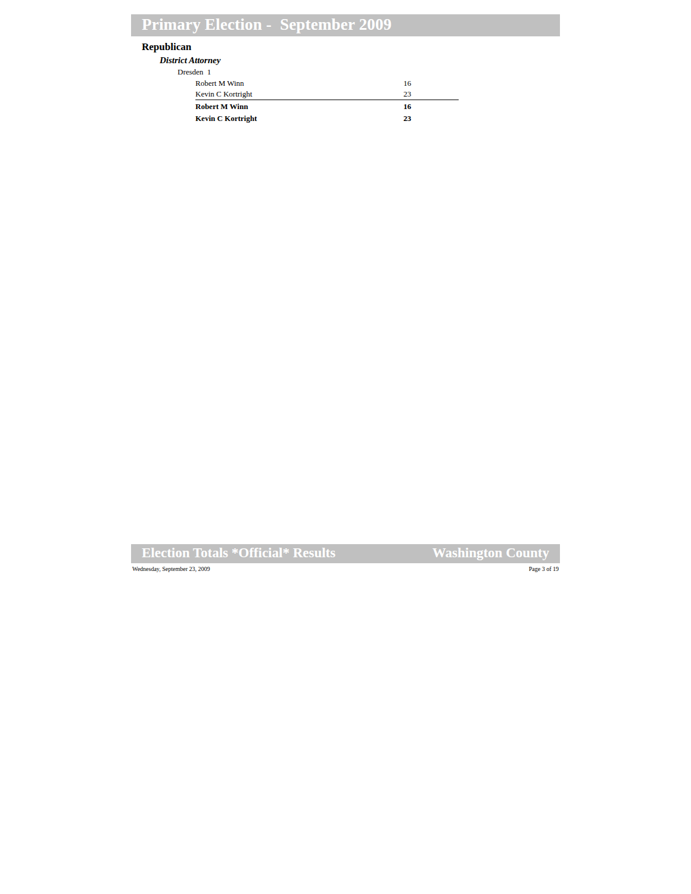Primary Election - September 2009
Republican
District Attorney
Dresden 1
| Robert M Winn | 16 |
| Kevin C Kortright | 23 |
| Robert M Winn | 16 |
| Kevin C Kortright | 23 |
Election Totals *Official* Results Washington County
Wednesday, September 23, 2009 Page 3 of 19